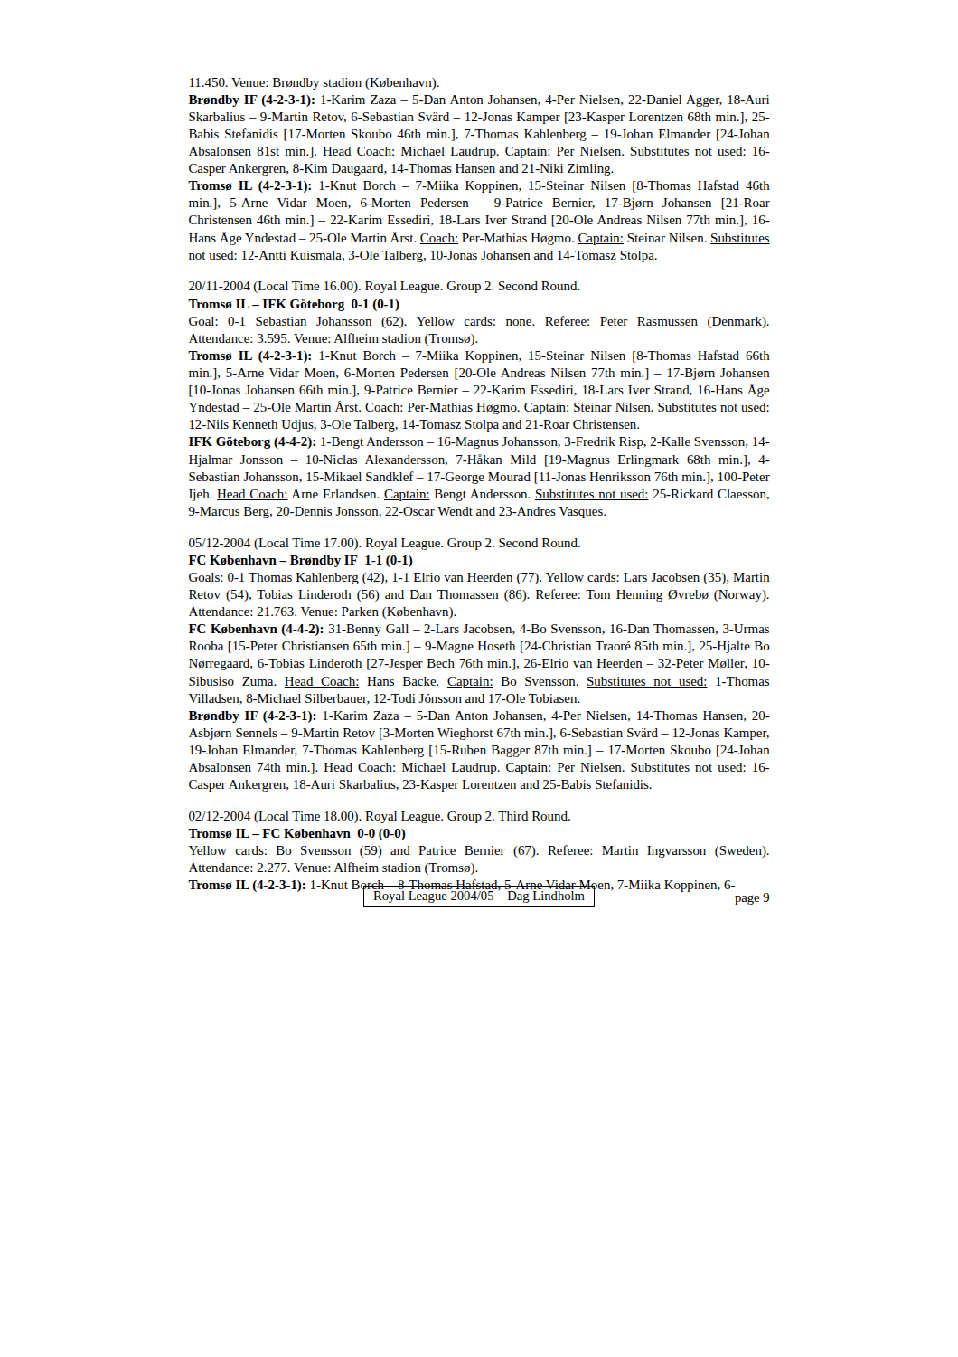11.450. Venue: Brøndby stadion (København).
Brøndby IF (4-2-3-1): 1-Karim Zaza – 5-Dan Anton Johansen, 4-Per Nielsen, 22-Daniel Agger, 18-Auri Skarbalius – 9-Martin Retov, 6-Sebastian Svärd – 12-Jonas Kamper [23-Kasper Lorentzen 68th min.], 25-Babis Stefanidis [17-Morten Skoubo 46th min.], 7-Thomas Kahlenberg – 19-Johan Elmander [24-Johan Absalonsen 81st min.]. Head Coach: Michael Laudrup. Captain: Per Nielsen. Substitutes not used: 16-Casper Ankergren, 8-Kim Daugaard, 14-Thomas Hansen and 21-Niki Zimling.
Tromsø IL (4-2-3-1): 1-Knut Borch – 7-Miika Koppinen, 15-Steinar Nilsen [8-Thomas Hafstad 46th min.], 5-Arne Vidar Moen, 6-Morten Pedersen – 9-Patrice Bernier, 17-Bjørn Johansen [21-Roar Christensen 46th min.] – 22-Karim Essediri, 18-Lars Iver Strand [20-Ole Andreas Nilsen 77th min.], 16-Hans Åge Yndestad – 25-Ole Martin Årst. Coach: Per-Mathias Høgmo. Captain: Steinar Nilsen. Substitutes not used: 12-Antti Kuismala, 3-Ole Talberg, 10-Jonas Johansen and 14-Tomasz Stolpa.
20/11-2004 (Local Time 16.00). Royal League. Group 2. Second Round.
Tromsø IL – IFK Göteborg 0-1 (0-1)
Goal: 0-1 Sebastian Johansson (62). Yellow cards: none. Referee: Peter Rasmussen (Denmark). Attendance: 3.595. Venue: Alfheim stadion (Tromsø).
Tromsø IL (4-2-3-1): 1-Knut Borch – 7-Miika Koppinen, 15-Steinar Nilsen [8-Thomas Hafstad 66th min.], 5-Arne Vidar Moen, 6-Morten Pedersen [20-Ole Andreas Nilsen 77th min.] – 17-Bjørn Johansen [10-Jonas Johansen 66th min.], 9-Patrice Bernier – 22-Karim Essediri, 18-Lars Iver Strand, 16-Hans Åge Yndestad – 25-Ole Martin Årst. Coach: Per-Mathias Høgmo. Captain: Steinar Nilsen. Substitutes not used: 12-Nils Kenneth Udjus, 3-Ole Talberg, 14-Tomasz Stolpa and 21-Roar Christensen.
IFK Göteborg (4-4-2): 1-Bengt Andersson – 16-Magnus Johansson, 3-Fredrik Risp, 2-Kalle Svensson, 14-Hjalmar Jonsson – 10-Niclas Alexandersson, 7-Håkan Mild [19-Magnus Erlingmark 68th min.], 4-Sebastian Johansson, 15-Mikael Sandklef – 17-George Mourad [11-Jonas Henriksson 76th min.], 100-Peter Ijeh. Head Coach: Arne Erlandsen. Captain: Bengt Andersson. Substitutes not used: 25-Rickard Claesson, 9-Marcus Berg, 20-Dennis Jonsson, 22-Oscar Wendt and 23-Andres Vasques.
05/12-2004 (Local Time 17.00). Royal League. Group 2. Second Round.
FC København – Brøndby IF 1-1 (0-1)
Goals: 0-1 Thomas Kahlenberg (42), 1-1 Elrio van Heerden (77). Yellow cards: Lars Jacobsen (35), Martin Retov (54), Tobias Linderoth (56) and Dan Thomassen (86). Referee: Tom Henning Øvrebø (Norway). Attendance: 21.763. Venue: Parken (København).
FC København (4-4-2): 31-Benny Gall – 2-Lars Jacobsen, 4-Bo Svensson, 16-Dan Thomassen, 3-Urmas Rooba [15-Peter Christiansen 65th min.] – 9-Magne Hoseth [24-Christian Traoré 85th min.], 25-Hjalte Bo Nørregaard, 6-Tobias Linderoth [27-Jesper Bech 76th min.], 26-Elrio van Heerden – 32-Peter Møller, 10-Sibusiso Zuma. Head Coach: Hans Backe. Captain: Bo Svensson. Substitutes not used: 1-Thomas Villadsen, 8-Michael Silberbauer, 12-Todi Jónsson and 17-Ole Tobiasen.
Brøndby IF (4-2-3-1): 1-Karim Zaza – 5-Dan Anton Johansen, 4-Per Nielsen, 14-Thomas Hansen, 20-Asbjørn Sennels – 9-Martin Retov [3-Morten Wieghorst 67th min.], 6-Sebastian Svärd – 12-Jonas Kamper, 19-Johan Elmander, 7-Thomas Kahlenberg [15-Ruben Bagger 87th min.] – 17-Morten Skoubo [24-Johan Absalonsen 74th min.]. Head Coach: Michael Laudrup. Captain: Per Nielsen. Substitutes not used: 16-Casper Ankergren, 18-Auri Skarbalius, 23-Kasper Lorentzen and 25-Babis Stefanidis.
02/12-2004 (Local Time 18.00). Royal League. Group 2. Third Round.
Tromsø IL – FC København 0-0 (0-0)
Yellow cards: Bo Svensson (59) and Patrice Bernier (67). Referee: Martin Ingvarsson (Sweden). Attendance: 2.277. Venue: Alfheim stadion (Tromsø).
Tromsø IL (4-2-3-1): 1-Knut Borch – 8-Thomas Hafstad, 5-Arne Vidar Moen, 7-Miika Koppinen, 6-
Royal League 2004/05 – Dag Lindholm
page 9